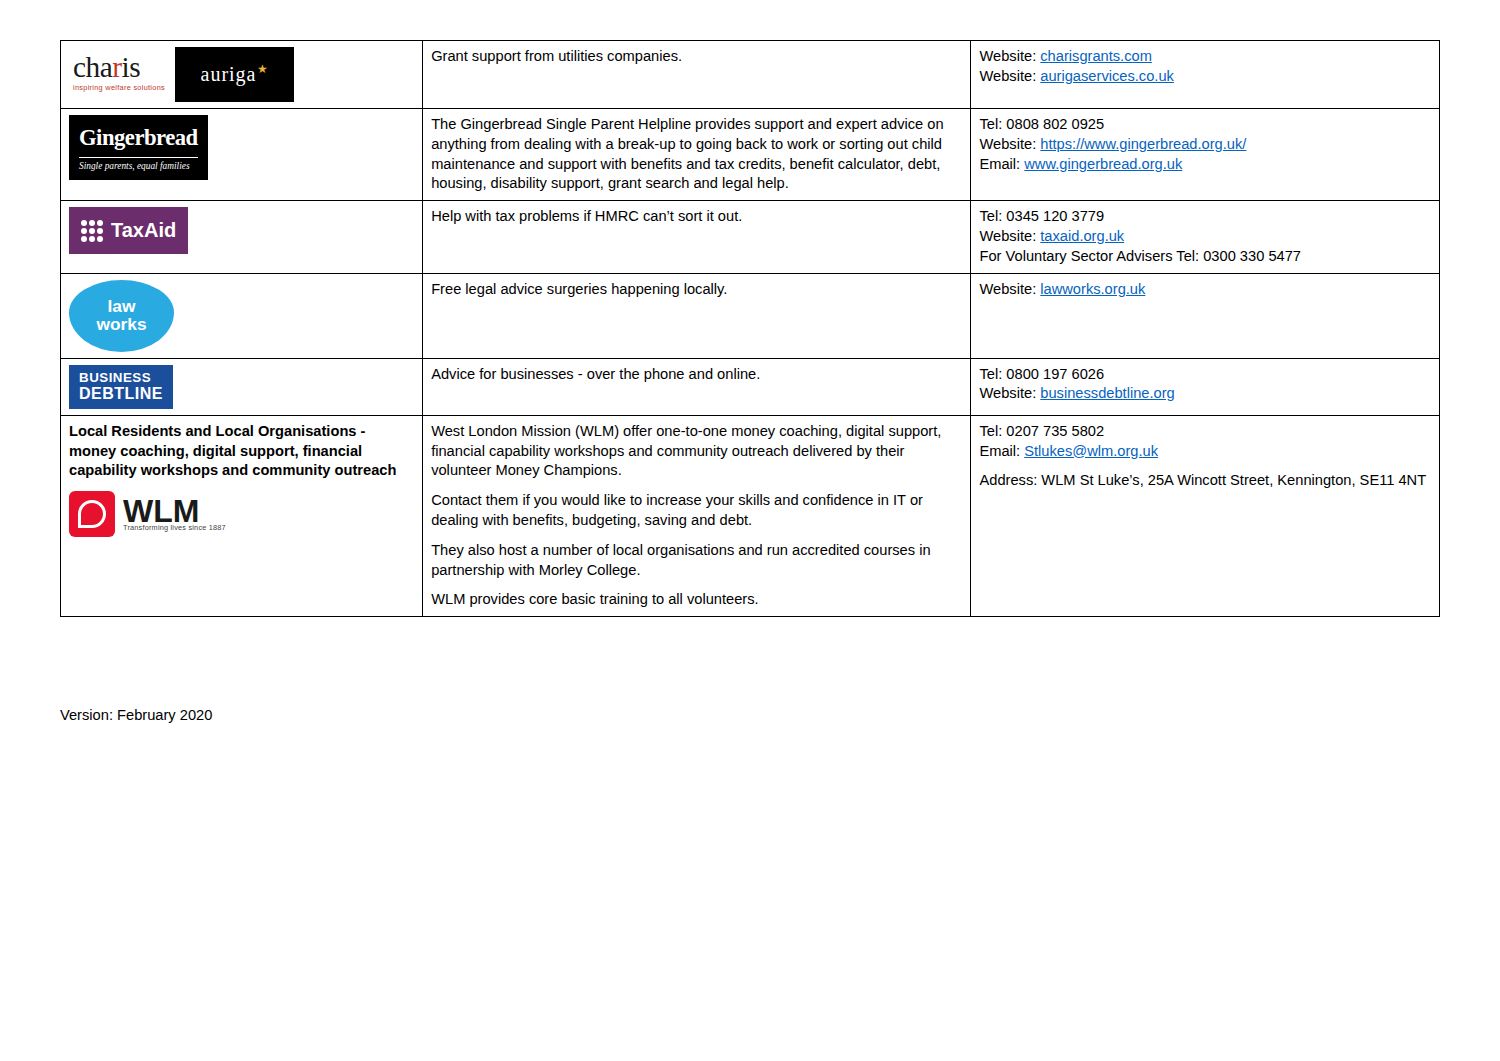| cha r is inspiring welfare solutions auriga ★ | Grant support from utilities companies. | Website: charisgrants.com Website: aurigaservices.co.uk |
| Gingerbread Single parents, equal families | The Gingerbread Single Parent Helpline provides support and expert advice on anything from dealing with a break-up to going back to work or sorting out child maintenance and support with benefits and tax credits, benefit calculator, debt, housing, disability support, grant search and legal help. | Tel: 0808 802 0925 Website: https://www.gingerbread.org.uk/ Email: www.gingerbread.org.uk |
| TaxAid | Help with tax problems if HMRC can’t sort it out. | Tel: 0345 120 3779 Website: taxaid.org.uk For Voluntary Sector Advisers Tel: 0300 330 5477 |
| law works | Free legal advice surgeries happening locally. | Website: lawworks.org.uk |
| BUSINESS DEBTLINE | Advice for businesses - over the phone and online. | Tel: 0800 197 6026 Website: businessdebtline.org |
| Local Residents and Local Organisations - money coaching, digital support, financial capability workshops and community outreach WLM Transforming lives since 1887 | West London Mission (WLM) offer one-to-one money coaching, digital support, financial capability workshops and community outreach delivered by their volunteer Money Champions. Contact them if you would like to increase your skills and confidence in IT or dealing with benefits, budgeting, saving and debt. They also host a number of local organisations and run accredited courses in partnership with Morley College. WLM provides core basic training to all volunteers. | Tel: 0207 735 5802 Email: Stlukes@wlm.org.uk Address: WLM St Luke’s, 25A Wincott Street, Kennington, SE11 4NT |
Version: February 2020